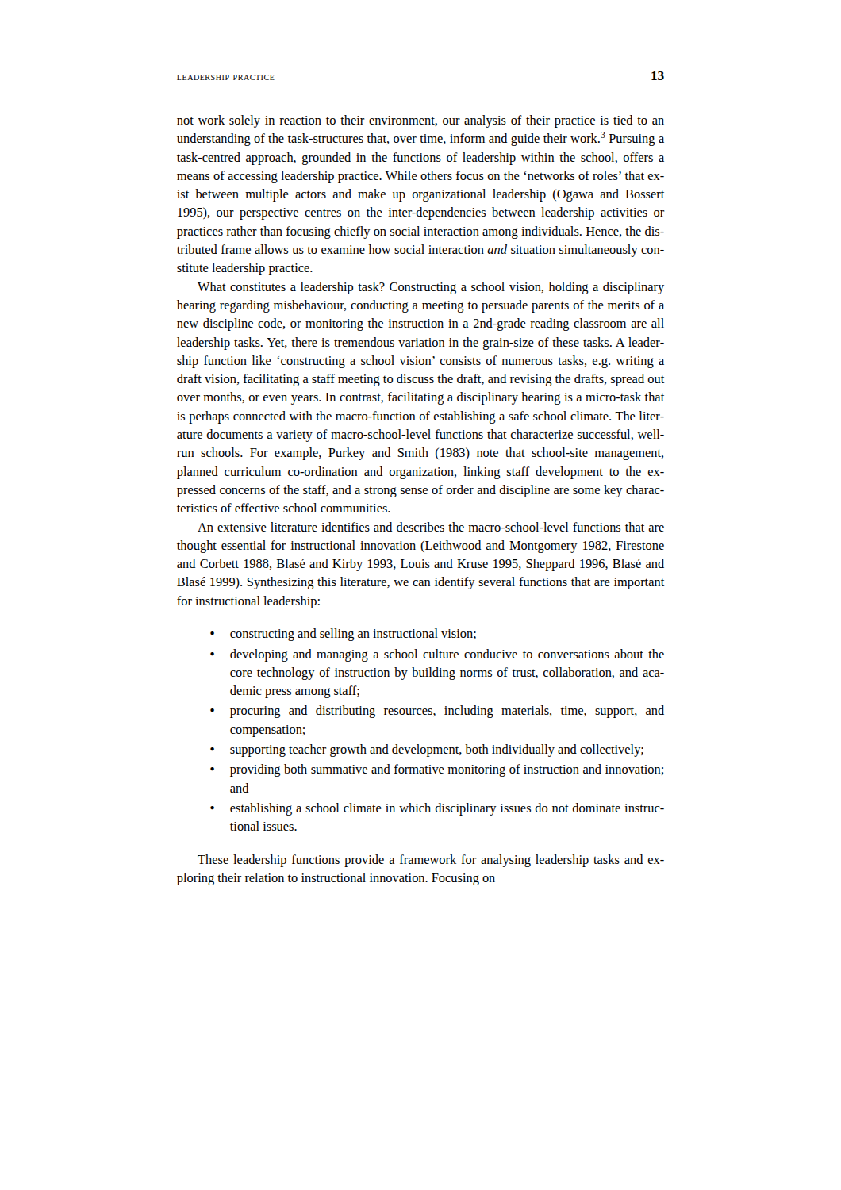leadership practice 13
not work solely in reaction to their environment, our analysis of their practice is tied to an understanding of the task-structures that, over time, inform and guide their work.3 Pursuing a task-centred approach, grounded in the functions of leadership within the school, offers a means of accessing leadership practice. While others focus on the ‘networks of roles’ that exist between multiple actors and make up organizational leadership (Ogawa and Bossert 1995), our perspective centres on the inter-dependencies between leadership activities or practices rather than focusing chiefly on social interaction among individuals. Hence, the distributed frame allows us to examine how social interaction and situation simultaneously constitute leadership practice.
What constitutes a leadership task? Constructing a school vision, holding a disciplinary hearing regarding misbehaviour, conducting a meeting to persuade parents of the merits of a new discipline code, or monitoring the instruction in a 2nd-grade reading classroom are all leadership tasks. Yet, there is tremendous variation in the grain-size of these tasks. A leadership function like ‘constructing a school vision’ consists of numerous tasks, e.g. writing a draft vision, facilitating a staff meeting to discuss the draft, and revising the drafts, spread out over months, or even years. In contrast, facilitating a disciplinary hearing is a micro-task that is perhaps connected with the macro-function of establishing a safe school climate. The literature documents a variety of macro-school-level functions that characterize successful, well-run schools. For example, Purkey and Smith (1983) note that school-site management, planned curriculum co-ordination and organization, linking staff development to the expressed concerns of the staff, and a strong sense of order and discipline are some key characteristics of effective school communities.
An extensive literature identifies and describes the macro-school-level functions that are thought essential for instructional innovation (Leithwood and Montgomery 1982, Firestone and Corbett 1988, Blasé and Kirby 1993, Louis and Kruse 1995, Sheppard 1996, Blasé and Blasé 1999). Synthesizing this literature, we can identify several functions that are important for instructional leadership:
constructing and selling an instructional vision;
developing and managing a school culture conducive to conversations about the core technology of instruction by building norms of trust, collaboration, and academic press among staff;
procuring and distributing resources, including materials, time, support, and compensation;
supporting teacher growth and development, both individually and collectively;
providing both summative and formative monitoring of instruction and innovation; and
establishing a school climate in which disciplinary issues do not dominate instructional issues.
These leadership functions provide a framework for analysing leadership tasks and exploring their relation to instructional innovation. Focusing on